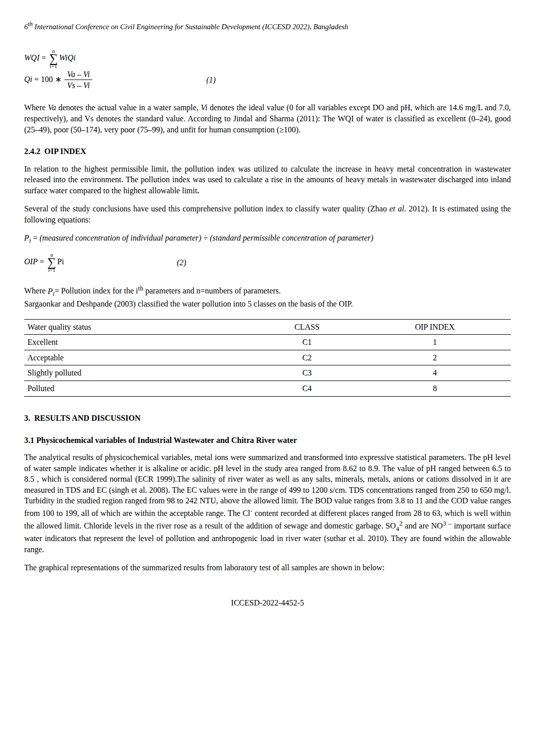6th International Conference on Civil Engineering for Sustainable Development (ICCESD 2022), Bangladesh
WQI = n∑i=1 WiQi
Qi = 100 ∗ Va – Vi Vs – Vi (1)
Where Va denotes the actual value in a water sample, Vi denotes the ideal value (0 for all variables except DO and pH, which are 14.6 mg/L and 7.0, respectively), and Vs denotes the standard value. According to Jindal and Sharma (2011): The WQI of water is classified as excellent (0–24), good (25–49), poor (50–174), very poor (75–99), and unfit for human consumption (≥100).
2.4.2 OIP INDEX
In relation to the highest permissible limit, the pollution index was utilized to calculate the increase in heavy metal concentration in wastewater released into the environment. The pollution index was used to calculate a rise in the amounts of heavy metals in wastewater discharged into inland surface water compared to the highest allowable limit.
Several of the study conclusions have used this comprehensive pollution index to classify water quality (Zhao et al. 2012). It is estimated using the following equations:
Pi = (measured concentration of individual parameter) ÷ (standard permissible concentration of parameter)
OIP = n∑i=1 Pi (2)
Where Pi= Pollution index for the ith parameters and n=numbers of parameters.
Sargaonkar and Deshpande (2003) classified the water pollution into 5 classes on the basis of the OIP.
| Water quality status | CLASS | OIP INDEX |
| --- | --- | --- |
| Excellent | C1 | 1 |
| Acceptable | C2 | 2 |
| Slightly polluted | C3 | 4 |
| Polluted | C4 | 8 |
3. RESULTS AND DISCUSSION
3.1 Physicochemical variables of Industrial Wastewater and Chitra River water
The analytical results of physicochemical variables, metal ions were summarized and transformed into expressive statistical parameters. The pH level of water sample indicates whether it is alkaline or acidic. pH level in the study area ranged from 8.62 to 8.9. The value of pH ranged between 6.5 to 8.5 , which is considered normal (ECR 1999).The salinity of river water as well as any salts, minerals, metals, anions or cations dissolved in it are measured in TDS and EC (singh et al. 2008). The EC values were in the range of 499 to 1200 s/cm. TDS concentrations ranged from 250 to 650 mg/l. Turbidity in the studied region ranged from 98 to 242 NTU, above the allowed limit. The BOD value ranges from 3.8 to 11 and the COD value ranges from 100 to 199, all of which are within the acceptable range. The Cl- content recorded at different places ranged from 28 to 63, which is well within the allowed limit. Chloride levels in the river rose as a result of the addition of sewage and domestic garbage. SO42 and are NO3 – important surface water indicators that represent the level of pollution and anthropogenic load in river water (suthar et al. 2010). They are found within the allowable range.
The graphical representations of the summarized results from laboratory test of all samples are shown in below:
ICCESD-2022-4452-5